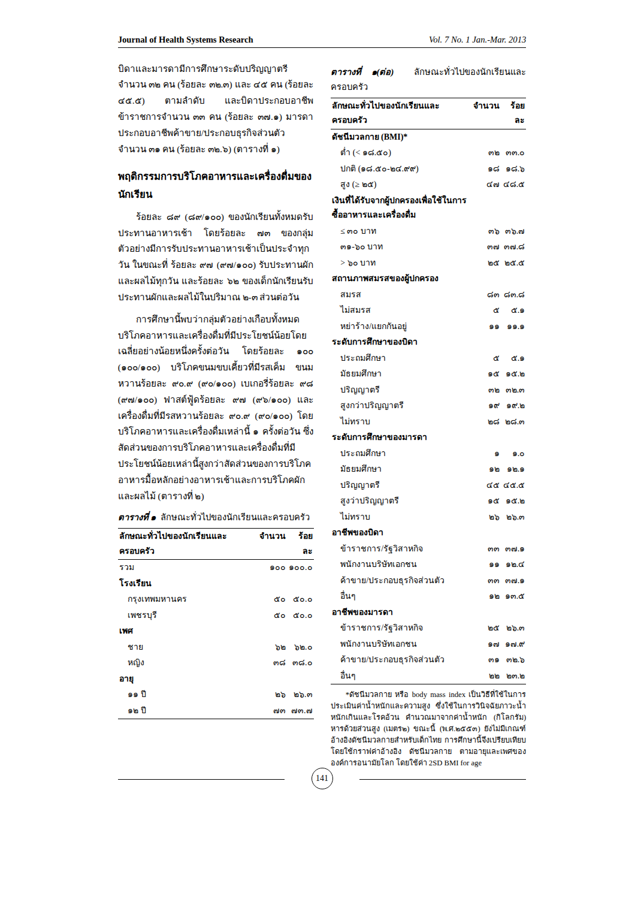Journal of Health Systems Research
Vol. 7 No. 1 Jan.-Mar. 2013
บิดาและมารดามีการศึกษาระดับปริญญาตรีจำนวน ๓๒ คน (ร้อยละ ๓๒.๓) และ ๔๕ คน (ร้อยละ ๔๕.๕) ตามลำดับ และบิดาประกอบอาชีพข้าราชการจำนวน ๓๓ คน (ร้อยละ ๓๗.๑) มารดาประกอบอาชีพค้าขาย/ประกอบธุรกิจส่วนตัว จำนวน ๓๑ คน (ร้อยละ ๓๒.๖) (ตารางที่ ๑)
พฤติกรรมการบริโภคอาหารและเครื่องดื่มของนักเรียน
ร้อยละ ๘๙ (๘๙/๑๐๐) ของนักเรียนทั้งหมดรับประทานอาหารเช้า โดยร้อยละ ๗๓ ของกลุ่มตัวอย่างมีการรับประทานอาหารเช้าเป็นประจำทุกวัน ในขณะที่ ร้อยละ ๙๗ (๙๗/๑๐๐) รับประทานผักและผลไม้ทุกวัน และร้อยละ ๖๒ ของเด็กนักเรียนรับประทานผักและผลไม้ในปริมาณ ๒-๓ ส่วนต่อวัน
การศึกษานี้พบว่ากลุ่มตัวอย่างเกือบทั้งหมดบริโภคอาหารและเครื่องดื่มที่มีประโยชน์น้อยโดยเฉลี่ยอย่างน้อยหนึ่งครั้งต่อวัน โดยร้อยละ ๑๐๐ (๑๐๐/๑๐๐) บริโภคขนมขบเคี้ยวที่มีรสเค็ม ขนมหวานร้อยละ ๙๐.๙ (๙๐/๑๐๐) เบเกอรี่ร้อยละ ๙๘ (๙๗/๑๐๐) ฟาสต์ฟู้ดร้อยละ ๙๗ (๙๖/๑๐๐) และเครื่องดื่มที่มีรสหวานร้อยละ ๙๐.๙ (๙๐/๑๐๐) โดยบริโภคอาหารและเครื่องดื่มเหล่านี้ ๑ ครั้งต่อวัน ซึ่งสัดส่วนของการบริโภคอาหารและเครื่องดื่มที่มีประโยชน์น้อยเหล่านี้สูงกว่าสัดส่วนของการบริโภคอาหารมื้อหลักอย่างอาหารเช้าและการบริโภคผักและผลไม้ (ตารางที่ ๒)
ตารางที่ ๑ ลักษณะทั่วไปของนักเรียนและครอบครัว
| ลักษณะทั่วไปของนักเรียนและครอบครัว | จำนวน | ร้อยละ |
| --- | --- | --- |
| รวม | ๑๐๐ | ๑๐๐.๐ |
| โรงเรียน | | |
| กรุงเทพมหานคร | ๕๐ | ๕๐.๐ |
| เพชรบุรี | ๕๐ | ๕๐.๐ |
| เพศ | | |
| ชาย | ๖๒ | ๖๒.๐ |
| หญิง | ๓๘ | ๓๘.๐ |
| อายุ | | |
| ๑๑ ปี | ๒๖ | ๒๖.๓ |
| ๑๒ ปี | ๗๓ | ๗๓.๗ |
ตารางที่ ๑(ต่อ) ลักษณะทั่วไปของนักเรียนและครอบครัว
| ลักษณะทั่วไปของนักเรียนและครอบครัว | จำนวน | ร้อยละ |
| --- | --- | --- |
| ดัชนีมวลกาย (BMI)* | | |
| ต่ำ (< ๑๘.๕๐) | ๓๒ | ๓๓.๐ |
| ปกติ (๑๘.๕๐-๒๔.๙๙) | ๑๘ | ๑๘.๖ |
| สูง (≥ ๒๕) | ๔๗ | ๔๘.๕ |
| เงินที่ได้รับจากผู้ปกครองเพื่อใช้ในการซื้ออาหารและเครื่องดื่ม | | |
| ≤ ๓๐ บาท | ๓๖ | ๓๖.๗ |
| ๓๑-๖๐ บาท | ๓๗ | ๓๗.๘ |
| > ๖๐ บาท | ๒๕ | ๒๕.๕ |
| สถานภาพสมรสของผู้ปกครอง | | |
| สมรส | ๘๓ | ๘๓.๘ |
| ไม่สมรส | ๕ | ๕.๑ |
| หย่าร้าง/แยกกันอยู่ | ๑๑ | ๑๑.๑ |
| ระดับการศึกษาของบิดา | | |
| ประถมศึกษา | ๕ | ๕.๑ |
| มัธยมศึกษา | ๑๕ | ๑๕.๒ |
| ปริญญาตรี | ๓๒ | ๓๒.๓ |
| สูงกว่าปริญญาตรี | ๑๙ | ๑๙.๒ |
| ไม่ทราบ | ๒๘ | ๒๘.๓ |
| ระดับการศึกษาของมารดา | | |
| ประถมศึกษา | ๑ | ๑.๐ |
| มัธยมศึกษา | ๑๒ | ๑๒.๑ |
| ปริญญาตรี | ๔๕ | ๔๕.๕ |
| สูงว่าปริญญาตรี | ๑๕ | ๑๕.๒ |
| ไม่ทราบ | ๒๖ | ๒๖.๓ |
| อาชีพของบิดา | | |
| ข้าราชการ/รัฐวิสาหกิจ | ๓๓ | ๓๗.๑ |
| พนักงานบริษัทเอกชน | ๑๑ | ๑๒.๔ |
| ค้าขาย/ประกอบธุรกิจส่วนตัว | ๓๓ | ๓๗.๑ |
| อื่นๆ | ๑๒ | ๑๓.๕ |
| อาชีพของมารดา | | |
| ข้าราชการ/รัฐวิสาหกิจ | ๒๕ | ๒๖.๓ |
| พนักงานบริษัทเอกชน | ๑๗ | ๑๗.๙ |
| ค้าขาย/ประกอบธุรกิจส่วนตัว | ๓๑ | ๓๒.๖ |
| อื่นๆ | ๒๒ | ๒๓.๒ |
*ดัชนีมวลกาย หรือ body mass index เป็นวิธีที่ใช้ในการประเมินค่าน้ำหนักและความสูง ซึ่งใช้ในการวินิจฉัยภาวะน้ำหนักเกินและโรคอ้วน คำนวณมาจากค่าน้ำหนัก (กิโลกรัม) หารด้วยส่วนสูง (เมตร๒) ขณะนี้ (พ.ศ.๒๕๕๓) ยังไม่มีเกณฑ์อ้างอิงดัชนีมวลกายสำหรับเด็กไทย การศึกษานี้จึงเปรียบเทียบโดยใช้กราฟค่าอ้างอิง ดัชนีมวลกาย ตามอายุและเพศขององค์การอนามัยโลก โดยใช้ค่า 2SD BMI for age
141